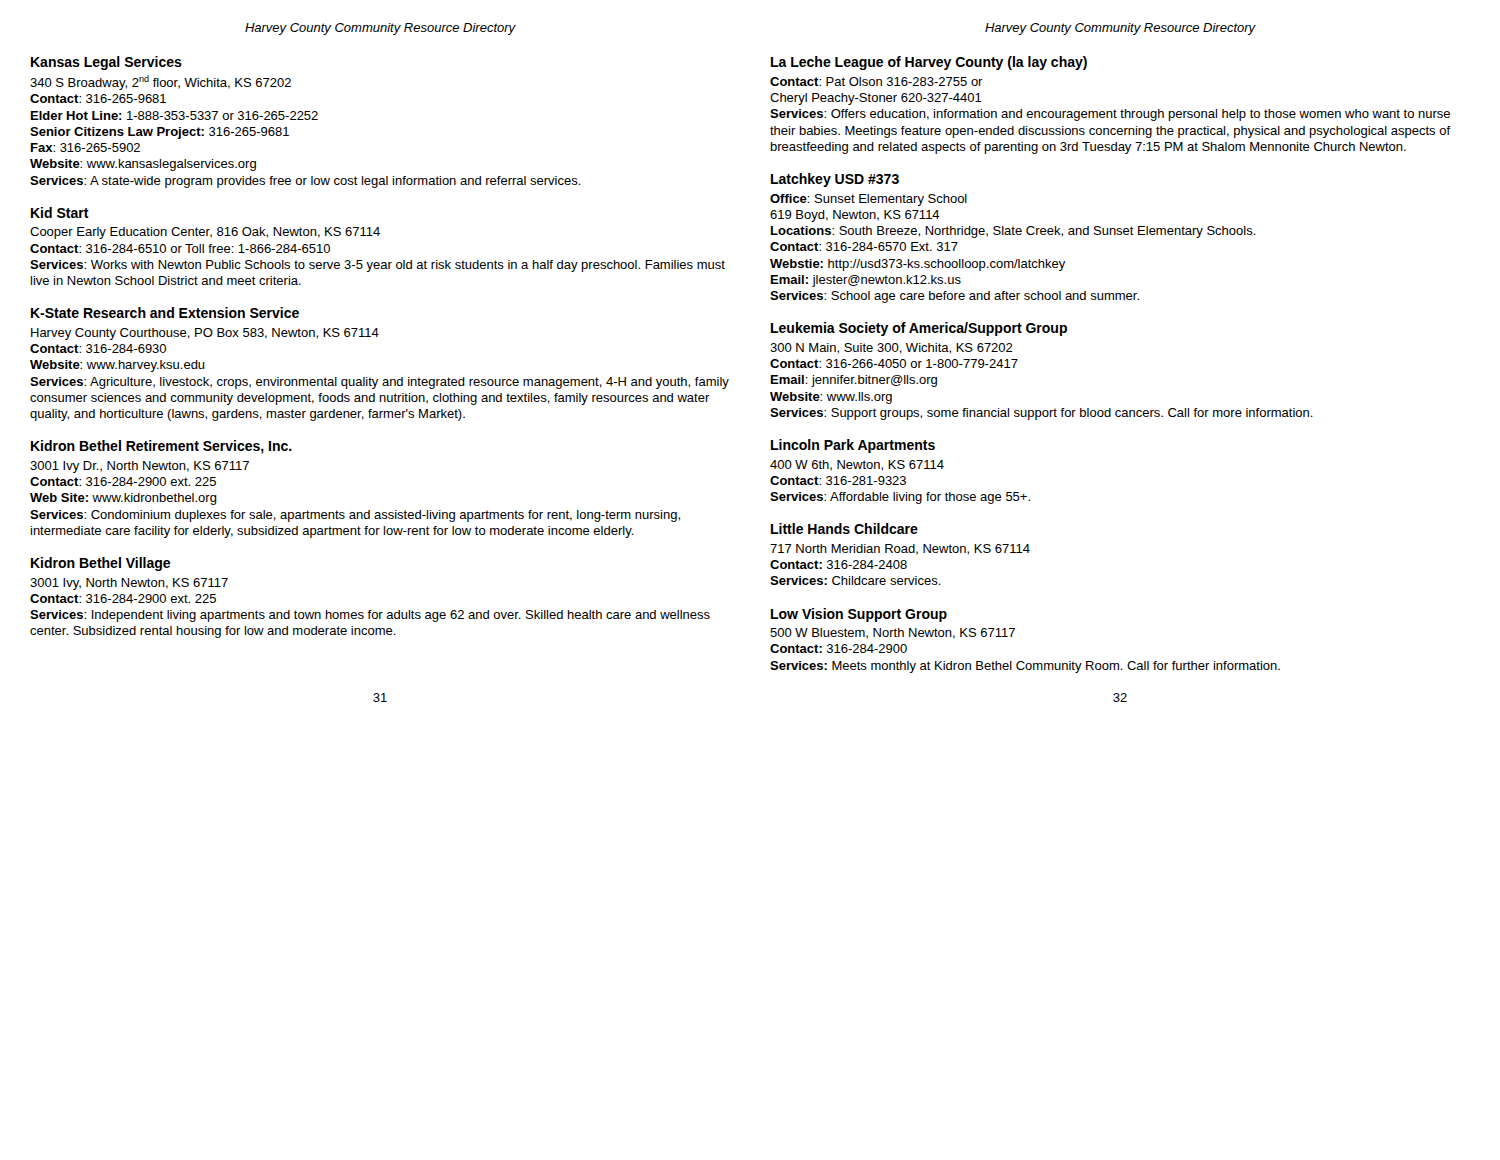Harvey County Community Resource Directory
Kansas Legal Services
340 S Broadway, 2nd floor, Wichita, KS 67202
Contact: 316-265-9681
Elder Hot Line: 1-888-353-5337 or 316-265-2252
Senior Citizens Law Project: 316-265-9681
Fax: 316-265-5902
Website: www.kansaslegalservices.org
Services: A state-wide program provides free or low cost legal information and referral services.
Kid Start
Cooper Early Education Center, 816 Oak, Newton, KS 67114
Contact: 316-284-6510 or Toll free: 1-866-284-6510
Services: Works with Newton Public Schools to serve 3-5 year old at risk students in a half day preschool. Families must live in Newton School District and meet criteria.
K-State Research and Extension Service
Harvey County Courthouse, PO Box 583, Newton, KS 67114
Contact: 316-284-6930
Website: www.harvey.ksu.edu
Services: Agriculture, livestock, crops, environmental quality and integrated resource management, 4-H and youth, family consumer sciences and community development, foods and nutrition, clothing and textiles, family resources and water quality, and horticulture (lawns, gardens, master gardener, farmer's Market).
Kidron Bethel Retirement Services, Inc.
3001 Ivy Dr., North Newton, KS 67117
Contact: 316-284-2900 ext. 225
Web Site: www.kidronbethel.org
Services: Condominium duplexes for sale, apartments and assisted-living apartments for rent, long-term nursing, intermediate care facility for elderly, subsidized apartment for low-rent for low to moderate income elderly.
Kidron Bethel Village
3001 Ivy, North Newton, KS 67117
Contact: 316-284-2900 ext. 225
Services: Independent living apartments and town homes for adults age 62 and over. Skilled health care and wellness center. Subsidized rental housing for low and moderate income.
Harvey County Community Resource Directory
La Leche League of Harvey County (la lay chay)
Contact: Pat Olson 316-283-2755 or
Cheryl Peachy-Stoner 620-327-4401
Services: Offers education, information and encouragement through personal help to those women who want to nurse their babies. Meetings feature open-ended discussions concerning the practical, physical and psychological aspects of breastfeeding and related aspects of parenting on 3rd Tuesday 7:15 PM at Shalom Mennonite Church Newton.
Latchkey USD #373
Office: Sunset Elementary School
619 Boyd, Newton, KS 67114
Locations: South Breeze, Northridge, Slate Creek, and Sunset Elementary Schools.
Contact: 316-284-6570 Ext. 317
Webstie: http://usd373-ks.schoolloop.com/latchkey
Email: jlester@newton.k12.ks.us
Services: School age care before and after school and summer.
Leukemia Society of America/Support Group
300 N Main, Suite 300, Wichita, KS 67202
Contact: 316-266-4050 or 1-800-779-2417
Email: jennifer.bitner@lls.org
Website: www.lls.org
Services: Support groups, some financial support for blood cancers. Call for more information.
Lincoln Park Apartments
400 W 6th, Newton, KS 67114
Contact: 316-281-9323
Services: Affordable living for those age 55+.
Little Hands Childcare
717 North Meridian Road, Newton, KS 67114
Contact: 316-284-2408
Services: Childcare services.
Low Vision Support Group
500 W Bluestem, North Newton, KS 67117
Contact: 316-284-2900
Services: Meets monthly at Kidron Bethel Community Room. Call for further information.
31
32